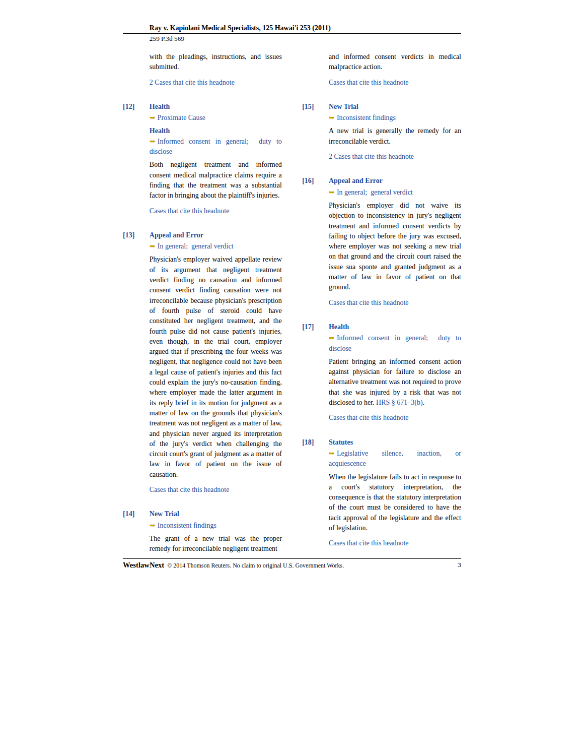Ray v. Kapiolani Medical Specialists, 125 Hawai'i 253 (2011)
259 P.3d 569
with the pleadings, instructions, and issues submitted.
2 Cases that cite this headnote
[12] Health
➥Proximate Cause
Health
➥Informed consent in general; duty to disclose
Both negligent treatment and informed consent medical malpractice claims require a finding that the treatment was a substantial factor in bringing about the plaintiff's injuries.
Cases that cite this headnote
[13] Appeal and Error
➥In general; general verdict
Physician's employer waived appellate review of its argument that negligent treatment verdict finding no causation and informed consent verdict finding causation were not irreconcilable because physician's prescription of fourth pulse of steroid could have constituted her negligent treatment, and the fourth pulse did not cause patient's injuries, even though, in the trial court, employer argued that if prescribing the four weeks was negligent, that negligence could not have been a legal cause of patient's injuries and this fact could explain the jury's no-causation finding, where employer made the latter argument in its reply brief in its motion for judgment as a matter of law on the grounds that physician's treatment was not negligent as a matter of law, and physician never argued its interpretation of the jury's verdict when challenging the circuit court's grant of judgment as a matter of law in favor of patient on the issue of causation.
Cases that cite this headnote
[14] New Trial
➥Inconsistent findings
The grant of a new trial was the proper remedy for irreconcilable negligent treatment
and informed consent verdicts in medical malpractice action.
Cases that cite this headnote
[15] New Trial
➥Inconsistent findings
A new trial is generally the remedy for an irreconcilable verdict.
2 Cases that cite this headnote
[16] Appeal and Error
➥In general; general verdict
Physician's employer did not waive its objection to inconsistency in jury's negligent treatment and informed consent verdicts by failing to object before the jury was excused, where employer was not seeking a new trial on that ground and the circuit court raised the issue sua sponte and granted judgment as a matter of law in favor of patient on that ground.
Cases that cite this headnote
[17] Health
➥Informed consent in general; duty to disclose
Patient bringing an informed consent action against physician for failure to disclose an alternative treatment was not required to prove that she was injured by a risk that was not disclosed to her. HRS § 671–3(b).
Cases that cite this headnote
[18] Statutes
➥Legislative silence, inaction, or acquiescence
When the legislature fails to act in response to a court's statutory interpretation, the consequence is that the statutory interpretation of the court must be considered to have the tacit approval of the legislature and the effect of legislation.
Cases that cite this headnote
WestlawNext © 2014 Thomson Reuters. No claim to original U.S. Government Works.
3